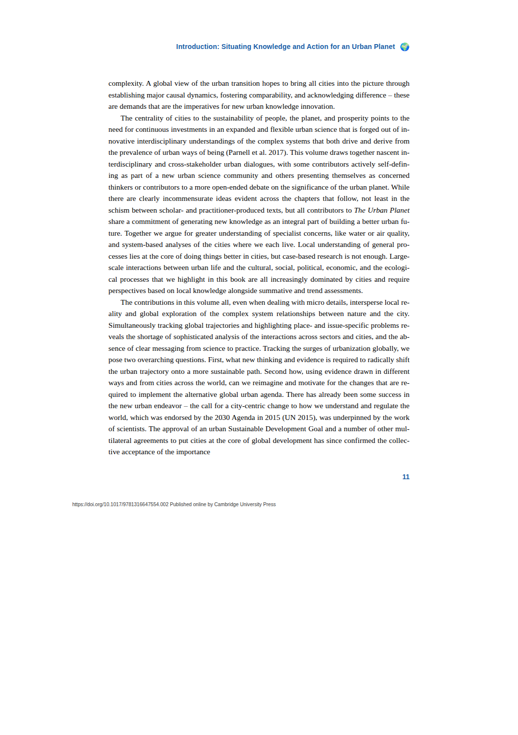Introduction: Situating Knowledge and Action for an Urban Planet 🌍
complexity. A global view of the urban transition hopes to bring all cities into the picture through establishing major causal dynamics, fostering comparability, and acknowledging difference – these are demands that are the imperatives for new urban knowledge innovation.
The centrality of cities to the sustainability of people, the planet, and prosperity points to the need for continuous investments in an expanded and flexible urban science that is forged out of innovative interdisciplinary understandings of the complex systems that both drive and derive from the prevalence of urban ways of being (Parnell et al. 2017). This volume draws together nascent interdisciplinary and cross-stakeholder urban dialogues, with some contributors actively self-defining as part of a new urban science community and others presenting themselves as concerned thinkers or contributors to a more open-ended debate on the significance of the urban planet. While there are clearly incommensurate ideas evident across the chapters that follow, not least in the schism between scholar- and practitioner-produced texts, but all contributors to The Urban Planet share a commitment of generating new knowledge as an integral part of building a better urban future. Together we argue for greater understanding of specialist concerns, like water or air quality, and system-based analyses of the cities where we each live. Local understanding of general processes lies at the core of doing things better in cities, but case-based research is not enough. Large-scale interactions between urban life and the cultural, social, political, economic, and the ecological processes that we highlight in this book are all increasingly dominated by cities and require perspectives based on local knowledge alongside summative and trend assessments.
The contributions in this volume all, even when dealing with micro details, intersperse local reality and global exploration of the complex system relationships between nature and the city. Simultaneously tracking global trajectories and highlighting place- and issue-specific problems reveals the shortage of sophisticated analysis of the interactions across sectors and cities, and the absence of clear messaging from science to practice. Tracking the surges of urbanization globally, we pose two overarching questions. First, what new thinking and evidence is required to radically shift the urban trajectory onto a more sustainable path. Second how, using evidence drawn in different ways and from cities across the world, can we reimagine and motivate for the changes that are required to implement the alternative global urban agenda. There has already been some success in the new urban endeavor – the call for a city-centric change to how we understand and regulate the world, which was endorsed by the 2030 Agenda in 2015 (UN 2015), was underpinned by the work of scientists. The approval of an urban Sustainable Development Goal and a number of other multilateral agreements to put cities at the core of global development has since confirmed the collective acceptance of the importance
11
https://doi.org/10.1017/9781316647554.002 Published online by Cambridge University Press